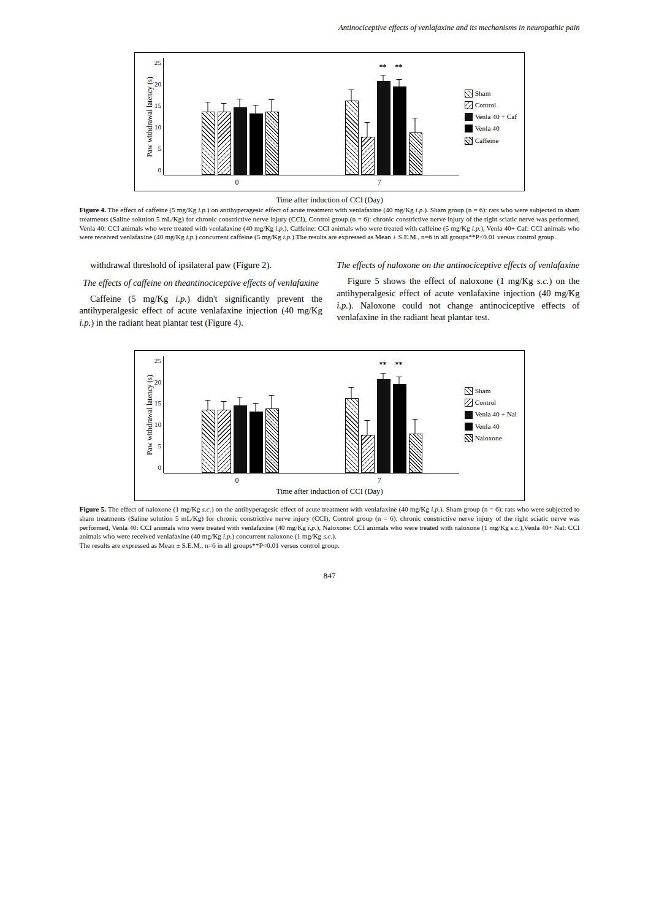Antinociceptive effects of venlafaxine and its mechanisms in neuropathic pain
Paw withdrawal latency (s)
2520151050
**
**
Sham
Control
Venla 40 + Caf
Venla 40
Caffeine
0 7
Time after induction of CCI (Day)
Figure 4. The effect of caffeine (5 mg/Kg i.p.) on antihyperagesic effect of acute treatment with venlafaxine (40 mg/Kg i.p.). Sham group (n = 6): rats who were subjected to sham treatments (Saline solution 5 mL/Kg) for chronic constrictive nerve injury (CCI), Control group (n = 6): chronic constrictive nerve injury of the right sciatic nerve was performed, Venla 40: CCI animals who were treated with venlafaxine (40 mg/Kg i.p.), Caffeine: CCI animals who were treated with caffeine (5 mg/Kg i.p.), Venla 40+ Caf: CCI animals who were received venlafaxine (40 mg/Kg i.p.) concurrent caffeine (5 mg/Kg i.p.).The results are expressed as Mean ± S.E.M., n=6 in all groups**P<0.01 versus control group.
withdrawal threshold of ipsilateral paw (Figure 2).
The effects of caffeine on theantinociceptive effects of venlafaxine
Caffeine (5 mg/Kg i.p.) didn't significantly prevent the antihyperalgesic effect of acute venlafaxine injection (40 mg/Kg i.p.) in the radiant heat plantar test (Figure 4).
The effects of naloxone on the antinociceptive effects of venlafaxine
Figure 5 shows the effect of naloxone (1 mg/Kg s.c.) on the antihyperalgesic effect of acute venlafaxine injection (40 mg/Kg i.p.). Naloxone could not change antinociceptive effects of venlafaxine in the radiant heat plantar test.
Paw withdrawal latency (s)
2520151050
**
**
Sham
Control
Venla 40 + Nal
Venla 40
Naloxone
0 7
Time after induction of CCI (Day)
Figure 5. The effect of naloxone (1 mg/Kg s.c.) on the antihyperagesic effect of acute treatment with venlafaxine (40 mg/Kg i.p.). Sham group (n = 6): rats who were subjected to sham treatments (Saline solution 5 mL/Kg) for chronic constrictive nerve injury (CCI), Control group (n = 6): chronic constrictive nerve injury of the right sciatic nerve was performed, Venla 40: CCI animals who were treated with venlafaxine (40 mg/Kg i.p.), Naloxone: CCI animals who were treated with naloxone (1 mg/Kg s.c.),Venla 40+ Nal: CCI animals who were received venlafaxine (40 mg/Kg i.p.) concurrent naloxone (1 mg/Kg s.c.).
The results are expressed as Mean ± S.E.M., n=6 in all groups**P<0.01 versus control group.
847